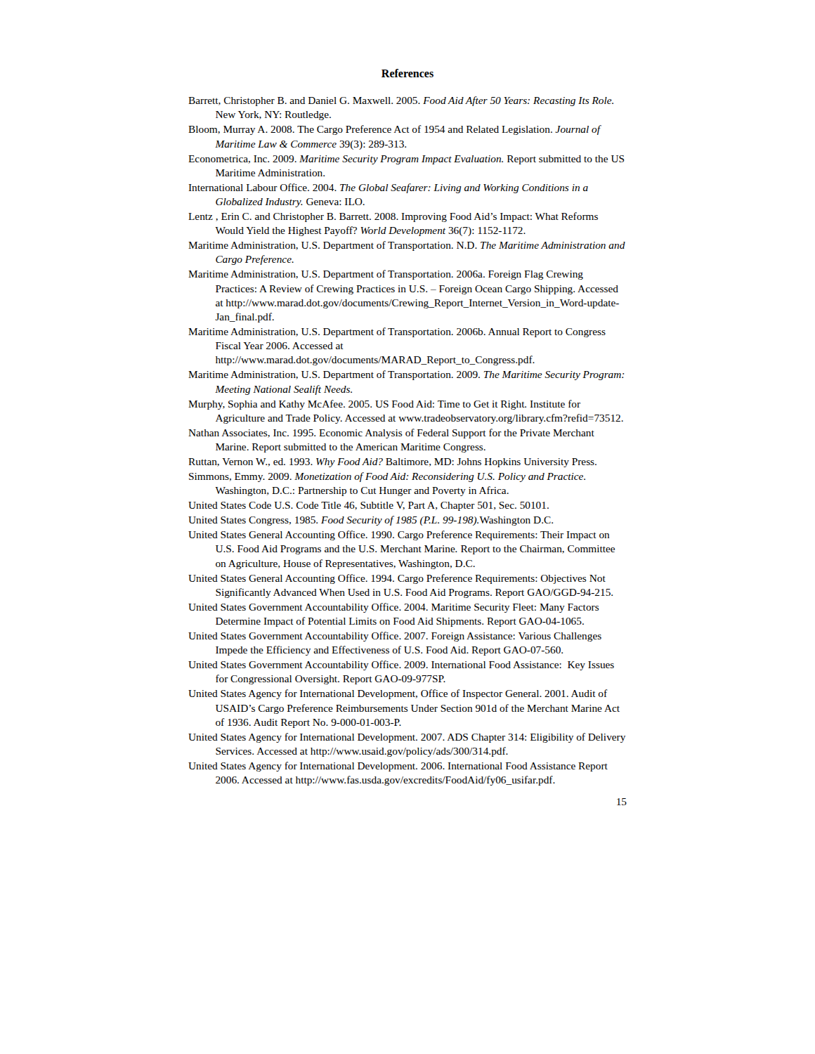References
Barrett, Christopher B. and Daniel G. Maxwell. 2005. Food Aid After 50 Years: Recasting Its Role. New York, NY: Routledge.
Bloom, Murray A. 2008. The Cargo Preference Act of 1954 and Related Legislation. Journal of Maritime Law & Commerce 39(3): 289-313.
Econometrica, Inc. 2009. Maritime Security Program Impact Evaluation. Report submitted to the US Maritime Administration.
International Labour Office. 2004. The Global Seafarer: Living and Working Conditions in a Globalized Industry. Geneva: ILO.
Lentz , Erin C. and Christopher B. Barrett. 2008. Improving Food Aid’s Impact: What Reforms Would Yield the Highest Payoff? World Development 36(7): 1152-1172.
Maritime Administration, U.S. Department of Transportation. N.D. The Maritime Administration and Cargo Preference.
Maritime Administration, U.S. Department of Transportation. 2006a. Foreign Flag Crewing Practices: A Review of Crewing Practices in U.S. – Foreign Ocean Cargo Shipping. Accessed at http://www.marad.dot.gov/documents/Crewing_Report_Internet_Version_in_Word-update-Jan_final.pdf.
Maritime Administration, U.S. Department of Transportation. 2006b. Annual Report to Congress Fiscal Year 2006. Accessed at http://www.marad.dot.gov/documents/MARAD_Report_to_Congress.pdf.
Maritime Administration, U.S. Department of Transportation. 2009. The Maritime Security Program: Meeting National Sealift Needs.
Murphy, Sophia and Kathy McAfee. 2005. US Food Aid: Time to Get it Right. Institute for Agriculture and Trade Policy. Accessed at www.tradeobservatory.org/library.cfm?refid=73512.
Nathan Associates, Inc. 1995. Economic Analysis of Federal Support for the Private Merchant Marine. Report submitted to the American Maritime Congress.
Ruttan, Vernon W., ed. 1993. Why Food Aid? Baltimore, MD: Johns Hopkins University Press.
Simmons, Emmy. 2009. Monetization of Food Aid: Reconsidering U.S. Policy and Practice. Washington, D.C.: Partnership to Cut Hunger and Poverty in Africa.
United States Code U.S. Code Title 46, Subtitle V, Part A, Chapter 501, Sec. 50101.
United States Congress, 1985. Food Security of 1985 (P.L. 99-198). Washington D.C.
United States General Accounting Office. 1990. Cargo Preference Requirements: Their Impact on U.S. Food Aid Programs and the U.S. Merchant Marine. Report to the Chairman, Committee on Agriculture, House of Representatives, Washington, D.C.
United States General Accounting Office. 1994. Cargo Preference Requirements: Objectives Not Significantly Advanced When Used in U.S. Food Aid Programs. Report GAO/GGD-94-215.
United States Government Accountability Office. 2004. Maritime Security Fleet: Many Factors Determine Impact of Potential Limits on Food Aid Shipments. Report GAO-04-1065.
United States Government Accountability Office. 2007. Foreign Assistance: Various Challenges Impede the Efficiency and Effectiveness of U.S. Food Aid. Report GAO-07-560.
United States Government Accountability Office. 2009. International Food Assistance: Key Issues for Congressional Oversight. Report GAO-09-977SP.
United States Agency for International Development, Office of Inspector General. 2001. Audit of USAID’s Cargo Preference Reimbursements Under Section 901d of the Merchant Marine Act of 1936. Audit Report No. 9-000-01-003-P.
United States Agency for International Development. 2007. ADS Chapter 314: Eligibility of Delivery Services. Accessed at http://www.usaid.gov/policy/ads/300/314.pdf.
United States Agency for International Development. 2006. International Food Assistance Report 2006. Accessed at http://www.fas.usda.gov/excredits/FoodAid/fy06_usifar.pdf.
15